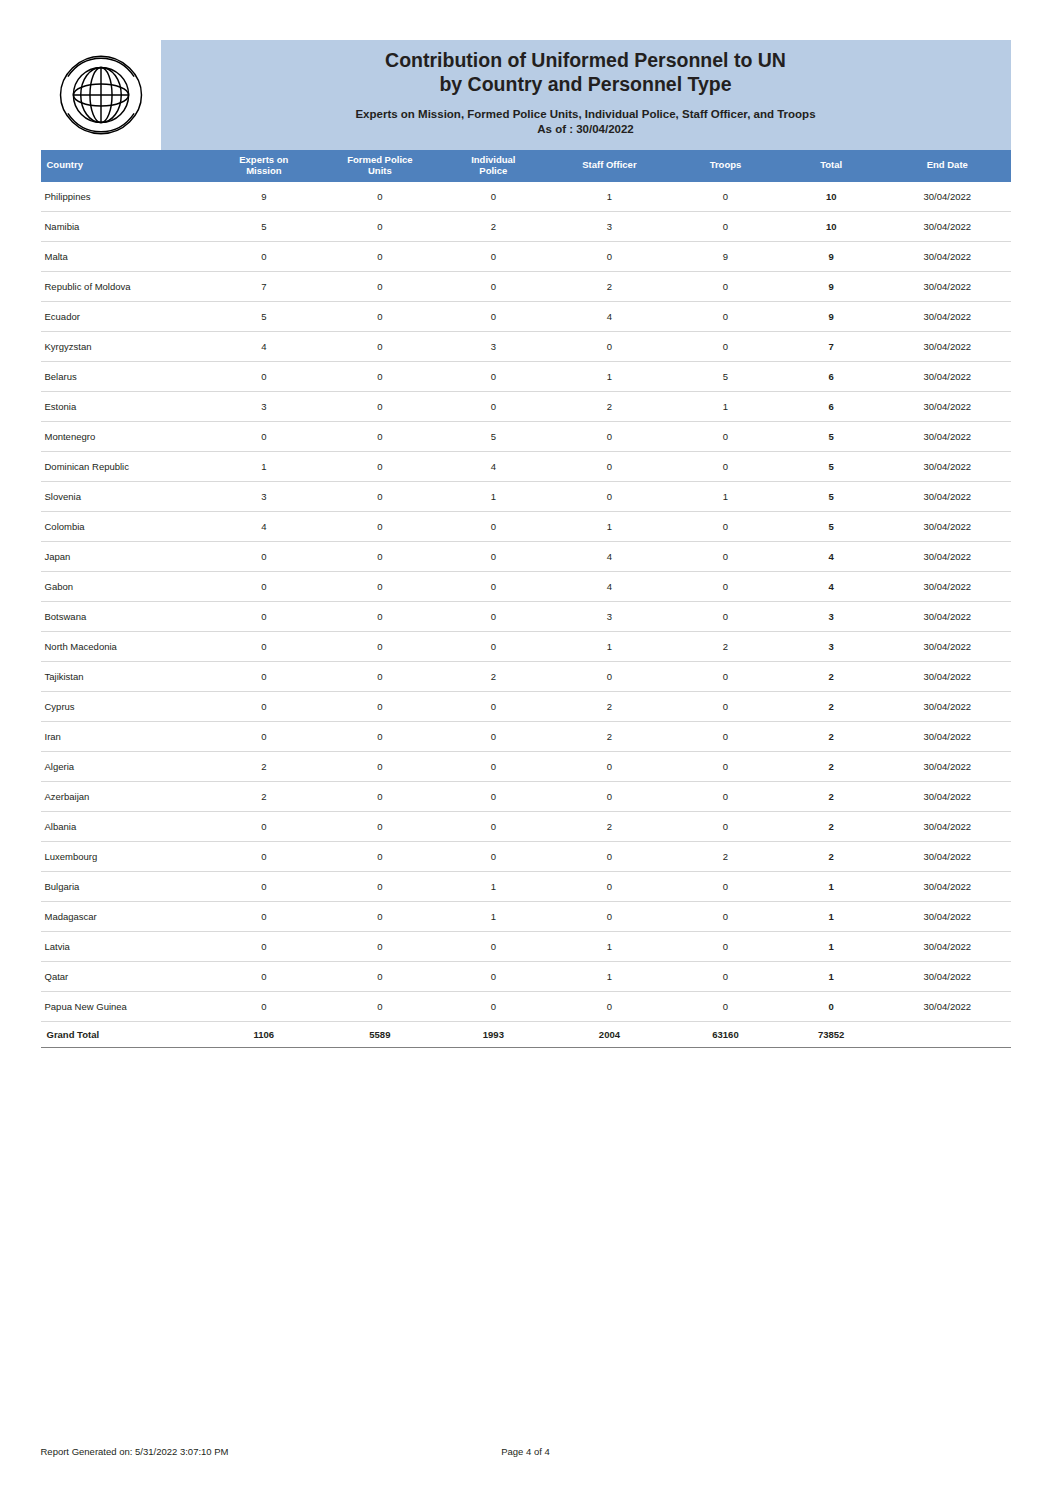Contribution of Uniformed Personnel to UN
by Country and Personnel Type
Experts on Mission, Formed Police Units, Individual Police, Staff Officer, and Troops
As of : 30/04/2022
| Country | Experts on Mission | Formed Police Units | Individual Police | Staff Officer | Troops | Total | End Date |
| --- | --- | --- | --- | --- | --- | --- | --- |
| Philippines | 9 | 0 | 0 | 1 | 0 | 10 | 30/04/2022 |
| Namibia | 5 | 0 | 2 | 3 | 0 | 10 | 30/04/2022 |
| Malta | 0 | 0 | 0 | 0 | 9 | 9 | 30/04/2022 |
| Republic of Moldova | 7 | 0 | 0 | 2 | 0 | 9 | 30/04/2022 |
| Ecuador | 5 | 0 | 0 | 4 | 0 | 9 | 30/04/2022 |
| Kyrgyzstan | 4 | 0 | 3 | 0 | 0 | 7 | 30/04/2022 |
| Belarus | 0 | 0 | 0 | 1 | 5 | 6 | 30/04/2022 |
| Estonia | 3 | 0 | 0 | 2 | 1 | 6 | 30/04/2022 |
| Montenegro | 0 | 0 | 5 | 0 | 0 | 5 | 30/04/2022 |
| Dominican Republic | 1 | 0 | 4 | 0 | 0 | 5 | 30/04/2022 |
| Slovenia | 3 | 0 | 1 | 0 | 1 | 5 | 30/04/2022 |
| Colombia | 4 | 0 | 0 | 1 | 0 | 5 | 30/04/2022 |
| Japan | 0 | 0 | 0 | 4 | 0 | 4 | 30/04/2022 |
| Gabon | 0 | 0 | 0 | 4 | 0 | 4 | 30/04/2022 |
| Botswana | 0 | 0 | 0 | 3 | 0 | 3 | 30/04/2022 |
| North Macedonia | 0 | 0 | 0 | 1 | 2 | 3 | 30/04/2022 |
| Tajikistan | 0 | 0 | 2 | 0 | 0 | 2 | 30/04/2022 |
| Cyprus | 0 | 0 | 0 | 2 | 0 | 2 | 30/04/2022 |
| Iran | 0 | 0 | 0 | 2 | 0 | 2 | 30/04/2022 |
| Algeria | 2 | 0 | 0 | 0 | 0 | 2 | 30/04/2022 |
| Azerbaijan | 2 | 0 | 0 | 0 | 0 | 2 | 30/04/2022 |
| Albania | 0 | 0 | 0 | 2 | 0 | 2 | 30/04/2022 |
| Luxembourg | 0 | 0 | 0 | 0 | 2 | 2 | 30/04/2022 |
| Bulgaria | 0 | 0 | 1 | 0 | 0 | 1 | 30/04/2022 |
| Madagascar | 0 | 0 | 1 | 0 | 0 | 1 | 30/04/2022 |
| Latvia | 0 | 0 | 0 | 1 | 0 | 1 | 30/04/2022 |
| Qatar | 0 | 0 | 0 | 1 | 0 | 1 | 30/04/2022 |
| Papua New Guinea | 0 | 0 | 0 | 0 | 0 | 0 | 30/04/2022 |
| Grand Total | 1106 | 5589 | 1993 | 2004 | 63160 | 73852 | |
Report Generated on: 5/31/2022 3:07:10 PM
Page 4 of 4